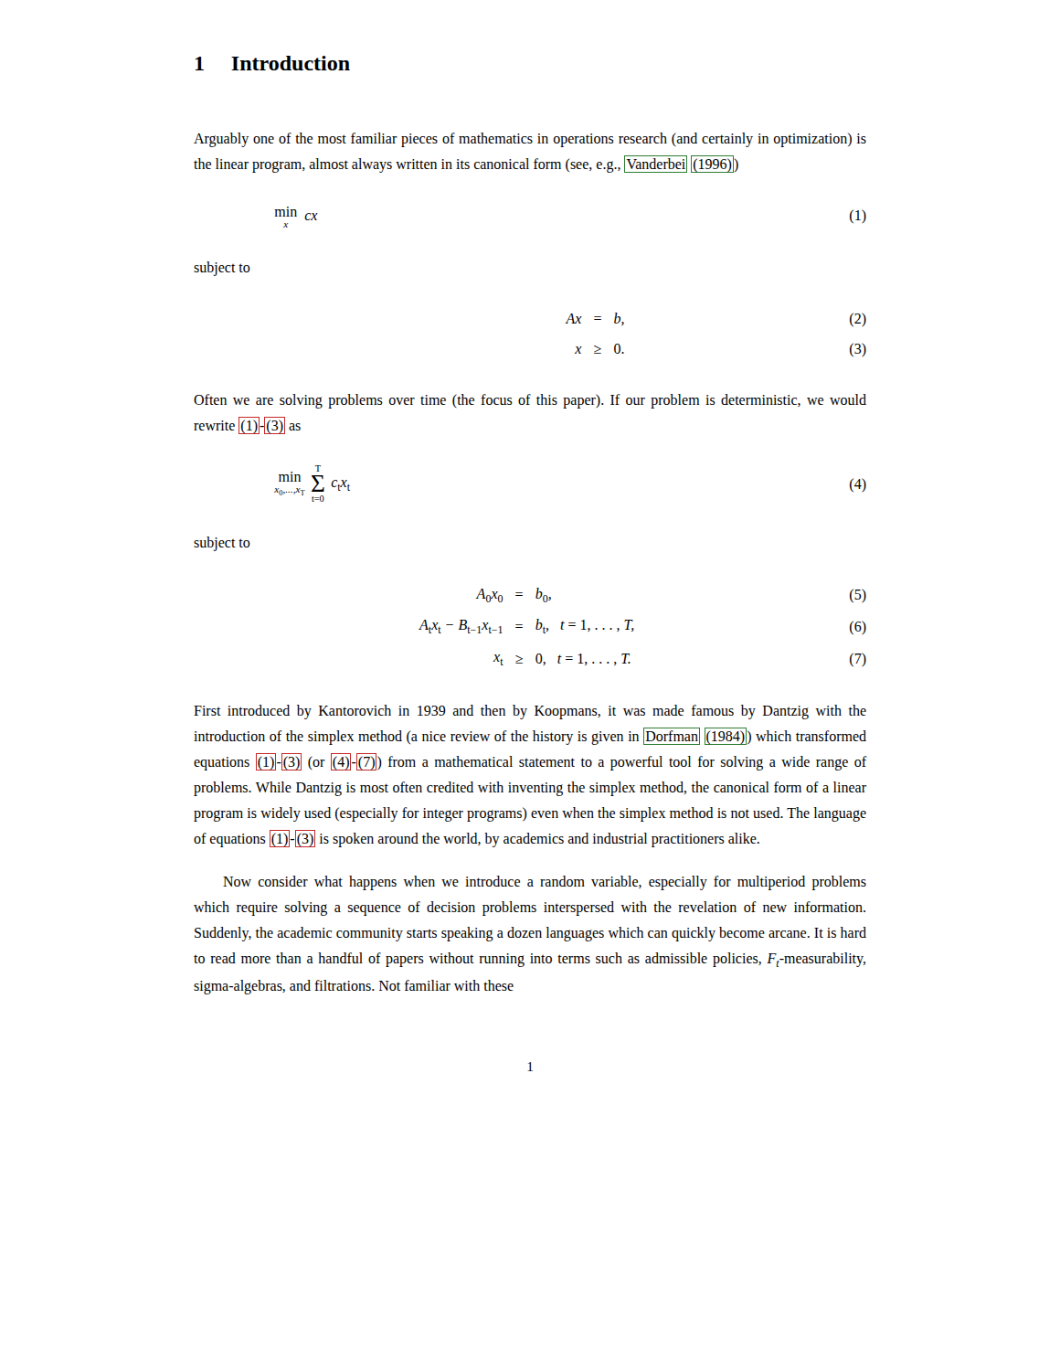1 Introduction
Arguably one of the most familiar pieces of mathematics in operations research (and certainly in optimization) is the linear program, almost always written in its canonical form (see, e.g., Vanderbei (1996))
| | min x cx | (1) |
subject to
| | Ax | = | b, | (2) |
| | x | ≥ | 0. | (3) |
Often we are solving problems over time (the focus of this paper). If our problem is deterministic, we would rewrite (1)-(3) as
| | min x 0 ,...,x T T Σ t=0 c t x t | (4) |
subject to
| | A 0 x 0 | = | b 0 , | (5) |
| | A t x t − B t−1 x t−1 | = | b t , t = 1, . . . , T, | (6) |
| | x t | ≥ | 0, t = 1, . . . , T. | (7) |
First introduced by Kantorovich in 1939 and then by Koopmans, it was made famous by Dantzig with the introduction of the simplex method (a nice review of the history is given in Dorfman (1984)) which transformed equations (1)-(3) (or (4)-(7)) from a mathematical statement to a powerful tool for solving a wide range of problems. While Dantzig is most often credited with inventing the simplex method, the canonical form of a linear program is widely used (especially for integer programs) even when the simplex method is not used. The language of equations (1)-(3) is spoken around the world, by academics and industrial practitioners alike.
Now consider what happens when we introduce a random variable, especially for multiperiod problems which require solving a sequence of decision problems interspersed with the revelation of new information. Suddenly, the academic community starts speaking a dozen languages which can quickly become arcane. It is hard to read more than a handful of papers without running into terms such as admissible policies, Ft-measurability, sigma-algebras, and filtrations. Not familiar with these
1